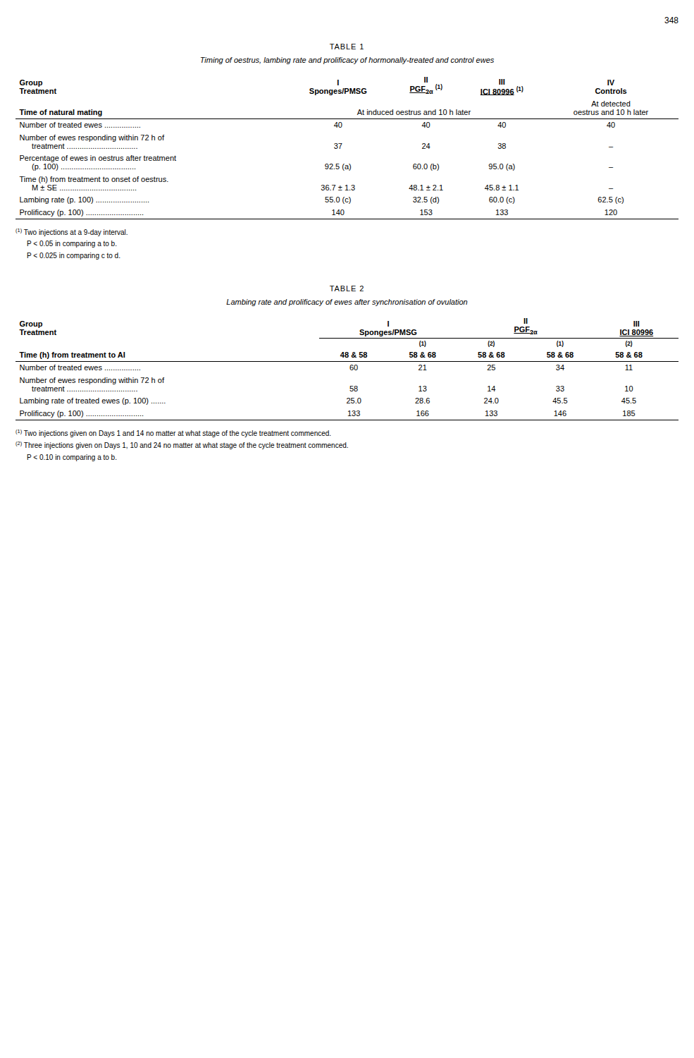348
TABLE 1
Timing of oestrus, lambing rate and prolificacy of hormonally-treated and control ewes
| Group Treatment | I Sponges/PMSG | II PGF 2α (1) | III ICI 80996 (1) | IV Controls |
| --- | --- | --- | --- | --- |
| Time of natural mating | At induced oestrus and 10 h later | At detected oestrus and 10 h later |
| Number of treated ewes ................. | 40 | 40 | 40 | 40 |
| Number of ewes responding within 72 h of treatment ................................. | 37 | 24 | 38 | – |
| Percentage of ewes in oestrus after treatment (p. 100) ................................... | 92.5 (a) | 60.0 (b) | 95.0 (a) | – |
| Time (h) from treatment to onset of oestrus. M ± SE .................................... | 36.7 ± 1.3 | 48.1 ± 2.1 | 45.8 ± 1.1 | – |
| Lambing rate (p. 100) ......................... | 55.0 (c) | 32.5 (d) | 60.0 (c) | 62.5 (c) |
| Prolificacy (p. 100) ........................... | 140 | 153 | 133 | 120 |
(1) Two injections at a 9-day interval.
P < 0.05 in comparing a to b.
P < 0.025 in comparing c to d.
TABLE 2
Lambing rate and prolificacy of ewes after synchronisation of ovulation
| Group Treatment | I Sponges/PMSG | II PGF 2α | III ICI 80996 |
| --- | --- | --- | --- |
| Time (h) from treatment to AI | 48 & 58 | (1) 58 & 68 | (2) 58 & 68 | (1) 58 & 68 | (2) 58 & 68 | |
| Number of treated ewes ................. | 60 | 21 | 25 | 34 | 11 | |
| Number of ewes responding within 72 h of treatment ................................. | 58 | 13 | 14 | 33 | 10 | |
| Lambing rate of treated ewes (p. 100) ....... | 25.0 | 28.6 | 24.0 | 45.5 | 45.5 | |
| Prolificacy (p. 100) ........................... | 133 | 166 | 133 | 146 | 185 | |
(1) Two injections given on Days 1 and 14 no matter at what stage of the cycle treatment commenced.
(2) Three injections given on Days 1, 10 and 24 no matter at what stage of the cycle treatment commenced.
P < 0.10 in comparing a to b.